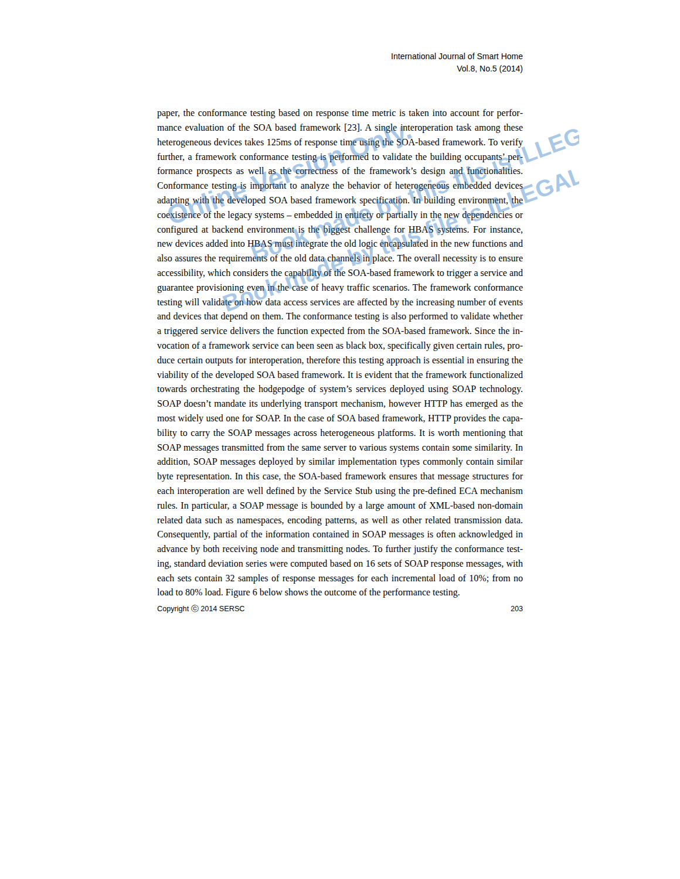International Journal of Smart Home Vol.8, No.5 (2014)
Online Version Only.
Book made by this file is ILLEGAL.
Book made by this file is ILLEGAL.
paper, the conformance testing based on response time metric is taken into account for performance evaluation of the SOA based framework [23]. A single interoperation task among these heterogeneous devices takes 125ms of response time using the SOA-based framework. To verify further, a framework conformance testing is performed to validate the building occupants’ performance prospects as well as the correctness of the framework’s design and functionalities. Conformance testing is important to analyze the behavior of heterogeneous embedded devices adapting with the developed SOA based framework specification. In building environment, the coexistence of the legacy systems – embedded in entirety or partially in the new dependencies or configured at backend environment is the biggest challenge for HBAS systems. For instance, new devices added into HBAS must integrate the old logic encapsulated in the new functions and also assures the requirements of the old data channels in place. The overall necessity is to ensure accessibility, which considers the capability of the SOA-based framework to trigger a service and guarantee provisioning even in the case of heavy traffic scenarios. The framework conformance testing will validate on how data access services are affected by the increasing number of events and devices that depend on them. The conformance testing is also performed to validate whether a triggered service delivers the function expected from the SOA-based framework. Since the invocation of a framework service can been seen as black box, specifically given certain rules, produce certain outputs for interoperation, therefore this testing approach is essential in ensuring the viability of the developed SOA based framework. It is evident that the framework functionalized towards orchestrating the hodgepodge of system’s services deployed using SOAP technology. SOAP doesn’t mandate its underlying transport mechanism, however HTTP has emerged as the most widely used one for SOAP. In the case of SOA based framework, HTTP provides the capability to carry the SOAP messages across heterogeneous platforms. It is worth mentioning that SOAP messages transmitted from the same server to various systems contain some similarity. In addition, SOAP messages deployed by similar implementation types commonly contain similar byte representation. In this case, the SOA-based framework ensures that message structures for each interoperation are well defined by the Service Stub using the pre-defined ECA mechanism rules. In particular, a SOAP message is bounded by a large amount of XML-based non-domain related data such as namespaces, encoding patterns, as well as other related transmission data. Consequently, partial of the information contained in SOAP messages is often acknowledged in advance by both receiving node and transmitting nodes. To further justify the conformance testing, standard deviation series were computed based on 16 sets of SOAP response messages, with each sets contain 32 samples of response messages for each incremental load of 10%; from no load to 80% load. Figure 6 below shows the outcome of the performance testing.
Copyright ⓒ 2014 SERSC
203